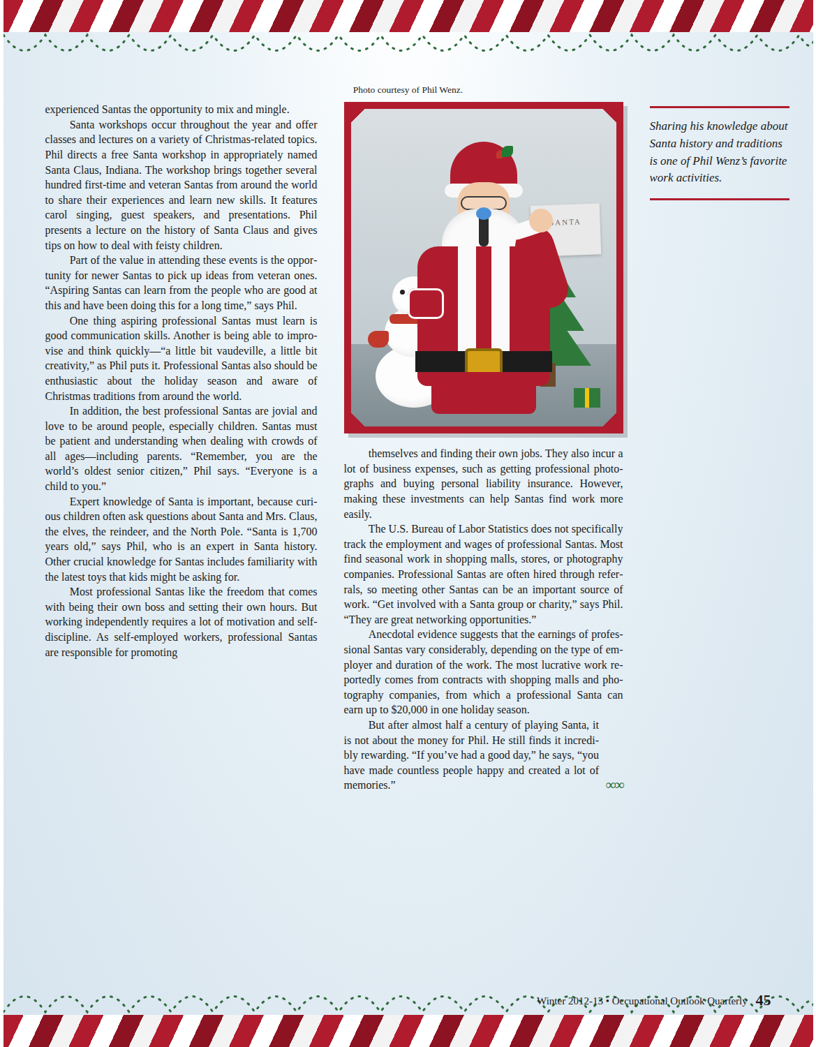Photo courtesy of Phil Wenz.
experienced Santas the opportunity to mix and mingle.
Santa workshops occur throughout the year and offer classes and lectures on a variety of Christmas-related topics. Phil directs a free Santa workshop in appropriately named Santa Claus, Indiana. The workshop brings together several hundred first-time and veteran Santas from around the world to share their experiences and learn new skills. It features carol singing, guest speakers, and presentations. Phil presents a lecture on the history of Santa Claus and gives tips on how to deal with feisty children.
Part of the value in attending these events is the opportunity for newer Santas to pick up ideas from veteran ones. “Aspiring Santas can learn from the people who are good at this and have been doing this for a long time,” says Phil.
One thing aspiring professional Santas must learn is good communication skills. Another is being able to improvise and think quickly—“a little bit vaudeville, a little bit creativity,” as Phil puts it. Professional Santas also should be enthusiastic about the holiday season and aware of Christmas traditions from around the world.
In addition, the best professional Santas are jovial and love to be around people, especially children. Santas must be patient and understanding when dealing with crowds of all ages—including parents. “Remember, you are the world’s oldest senior citizen,” Phil says. “Everyone is a child to you.”
Expert knowledge of Santa is important, because curious children often ask questions about Santa and Mrs. Claus, the elves, the reindeer, and the North Pole. “Santa is 1,700 years old,” says Phil, who is an expert in Santa history. Other crucial knowledge for Santas includes familiarity with the latest toys that kids might be asking for.
Most professional Santas like the freedom that comes with being their own boss and setting their own hours. But working independently requires a lot of motivation and self-discipline. As self-employed workers, professional Santas are responsible for promoting
SANTA
themselves and finding their own jobs. They also incur a lot of business expenses, such as getting professional photographs and buying personal liability insurance. However, making these investments can help Santas find work more easily.
The U.S. Bureau of Labor Statistics does not specifically track the employment and wages of professional Santas. Most find seasonal work in shopping malls, stores, or photography companies. Professional Santas are often hired through referrals, so meeting other Santas can be an important source of work. “Get involved with a Santa group or charity,” says Phil. “They are great networking opportunities.”
Anecdotal evidence suggests that the earnings of professional Santas vary considerably, depending on the type of employer and duration of the work. The most lucrative work reportedly comes from contracts with shopping malls and photography companies, from which a professional Santa can earn up to $20,000 in one holiday season.
But after almost half a century of playing Santa, it is not about the money for Phil. He still finds it incredibly rewarding. “If you’ve had a good day,” he says, “you have made countless people happy and created a lot of memories.”
∞∞
Sharing his knowledge about Santa history and traditions is one of Phil Wenz’s favorite work activities.
Winter 2012-13 • Occupational Outlook Quarterly 45